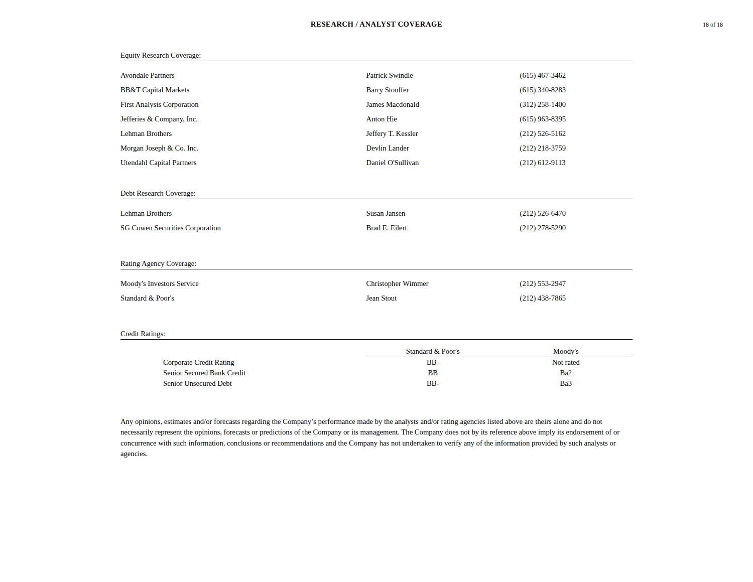RESEARCH / ANALYST COVERAGE
18 of 18
Equity Research Coverage:
| Avondale Partners | Patrick Swindle | (615) 467-3462 |
| BB&T Capital Markets | Barry Stouffer | (615) 340-8283 |
| First Analysis Corporation | James Macdonald | (312) 258-1400 |
| Jefferies & Company, Inc. | Anton Hie | (615) 963-8395 |
| Lehman Brothers | Jeffery T. Kessler | (212) 526-5162 |
| Morgan Joseph & Co. Inc. | Devlin Lander | (212) 218-3759 |
| Utendahl Capital Partners | Daniel O'Sullivan | (212) 612-9113 |
Debt Research Coverage:
| Lehman Brothers | Susan Jansen | (212) 526-6470 |
| SG Cowen Securities Corporation | Brad E. Eilert | (212) 278-5290 |
Rating Agency Coverage:
| Moody's Investors Service | Christopher Wimmer | (212) 553-2947 |
| Standard & Poor's | Jean Stout | (212) 438-7865 |
Credit Ratings:
| | Standard & Poor's | Moody's |
| --- | --- | --- |
| Corporate Credit Rating | BB- | Not rated |
| Senior Secured Bank Credit | BB | Ba2 |
| Senior Unsecured Debt | BB- | Ba3 |
Any opinions, estimates and/or forecasts regarding the Company’s performance made by the analysts and/or rating agencies listed above are theirs alone and do not necessarily represent the opinions, forecasts or predictions of the Company or its management. The Company does not by its reference above imply its endorsement of or concurrence with such information, conclusions or recommendations and the Company has not undertaken to verify any of the information provided by such analysts or agencies.